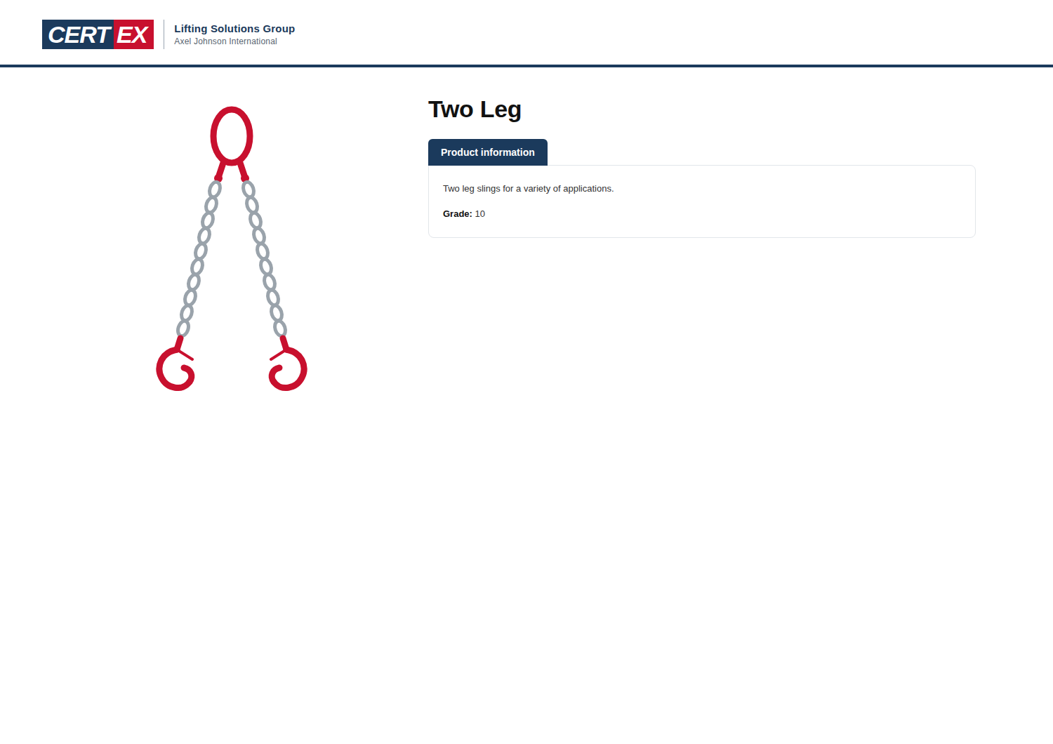CERT EX
Lifting Solutions Group
Axel Johnson International
Two Leg
Product information
Two leg slings for a variety of applications.
Grade: 10